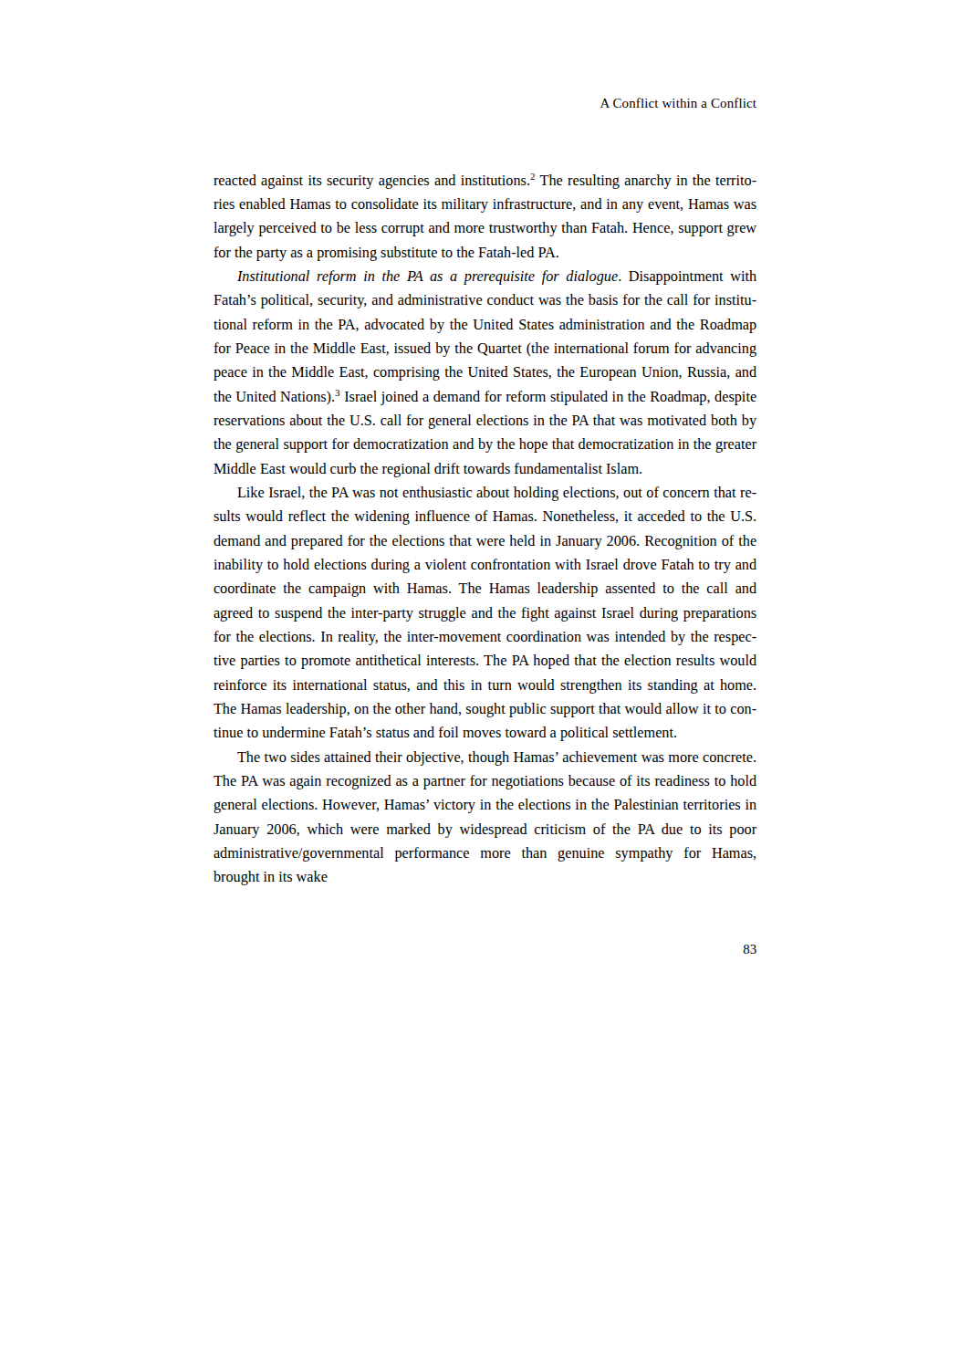A Conflict within a Conflict
reacted against its security agencies and institutions.2 The resulting anarchy in the territories enabled Hamas to consolidate its military infrastructure, and in any event, Hamas was largely perceived to be less corrupt and more trustworthy than Fatah. Hence, support grew for the party as a promising substitute to the Fatah-led PA.
Institutional reform in the PA as a prerequisite for dialogue. Disappointment with Fatah’s political, security, and administrative conduct was the basis for the call for institutional reform in the PA, advocated by the United States administration and the Roadmap for Peace in the Middle East, issued by the Quartet (the international forum for advancing peace in the Middle East, comprising the United States, the European Union, Russia, and the United Nations).3 Israel joined a demand for reform stipulated in the Roadmap, despite reservations about the U.S. call for general elections in the PA that was motivated both by the general support for democratization and by the hope that democratization in the greater Middle East would curb the regional drift towards fundamentalist Islam.
Like Israel, the PA was not enthusiastic about holding elections, out of concern that results would reflect the widening influence of Hamas. Nonetheless, it acceded to the U.S. demand and prepared for the elections that were held in January 2006. Recognition of the inability to hold elections during a violent confrontation with Israel drove Fatah to try and coordinate the campaign with Hamas. The Hamas leadership assented to the call and agreed to suspend the inter-party struggle and the fight against Israel during preparations for the elections. In reality, the inter-movement coordination was intended by the respective parties to promote antithetical interests. The PA hoped that the election results would reinforce its international status, and this in turn would strengthen its standing at home. The Hamas leadership, on the other hand, sought public support that would allow it to continue to undermine Fatah’s status and foil moves toward a political settlement.
The two sides attained their objective, though Hamas’ achievement was more concrete. The PA was again recognized as a partner for negotiations because of its readiness to hold general elections. However, Hamas’ victory in the elections in the Palestinian territories in January 2006, which were marked by widespread criticism of the PA due to its poor administrative/governmental performance more than genuine sympathy for Hamas, brought in its wake
83